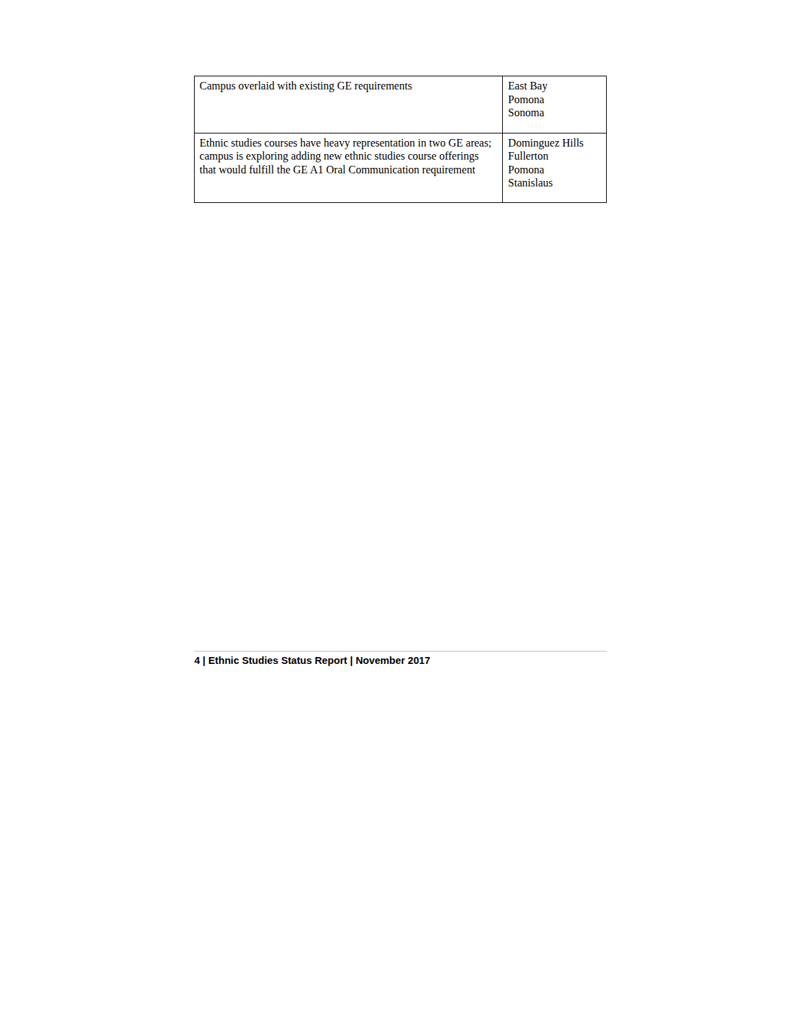| Campus overlaid with existing GE requirements | East Bay Pomona Sonoma |
| Ethnic studies courses have heavy representation in two GE areas; campus is exploring adding new ethnic studies course offerings that would fulfill the GE A1 Oral Communication requirement | Dominguez Hills Fullerton Pomona Stanislaus |
4 | Ethnic Studies Status Report | November 2017